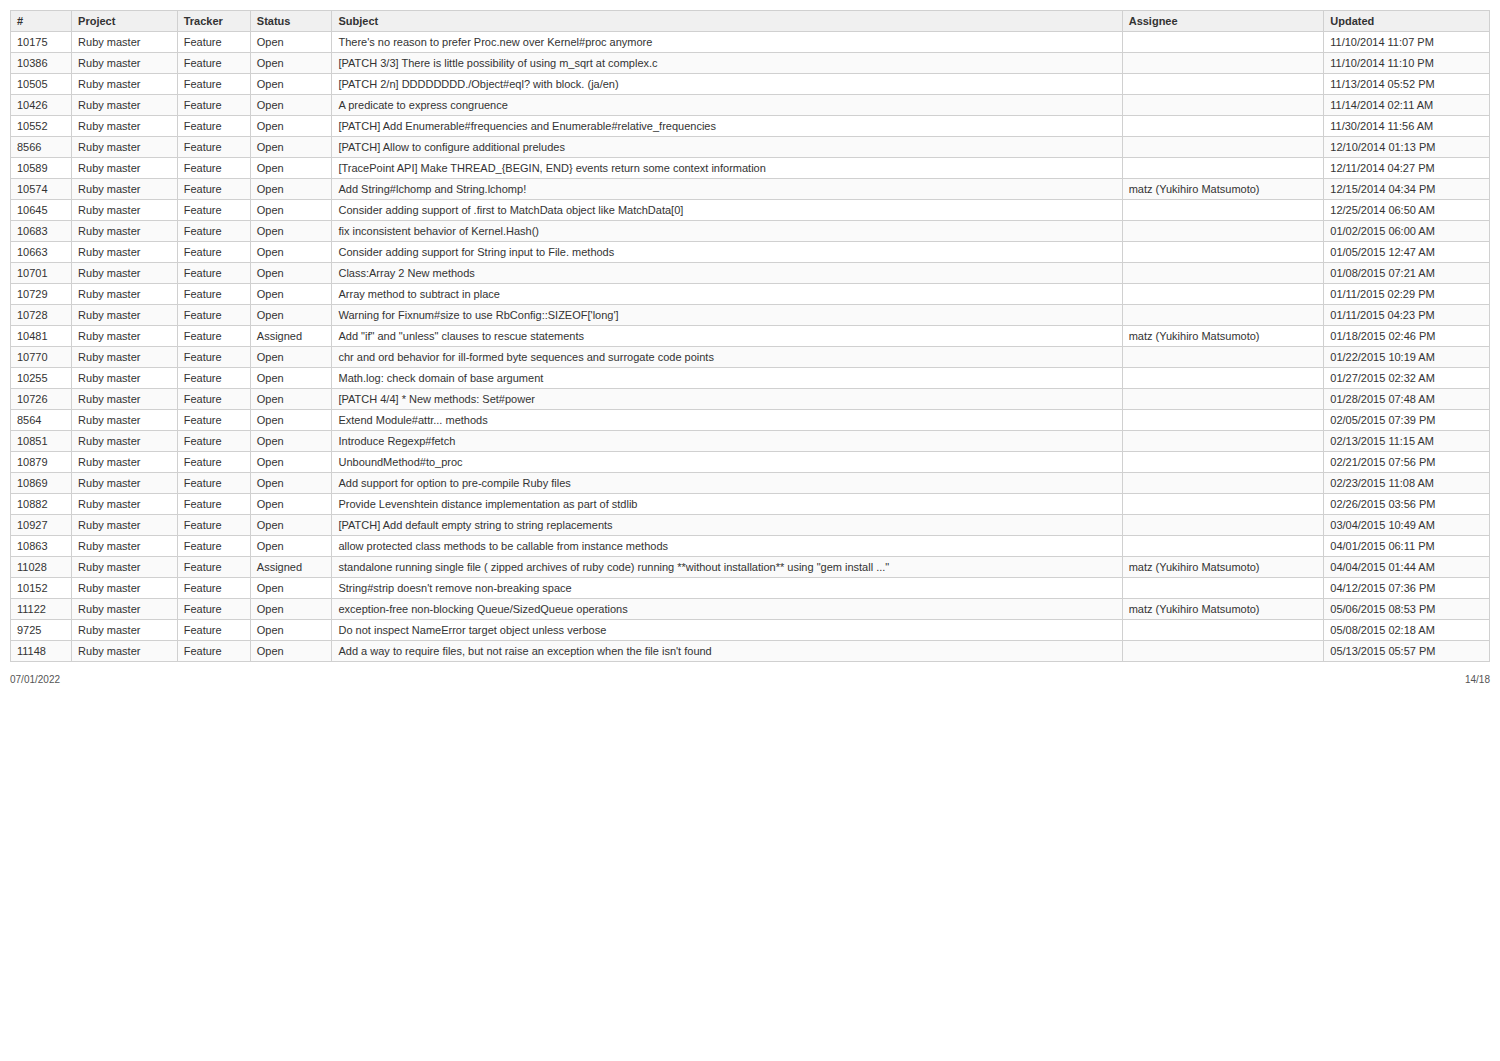| # | Project | Tracker | Status | Subject | Assignee | Updated |
| --- | --- | --- | --- | --- | --- | --- |
| 10175 | Ruby master | Feature | Open | There's no reason to prefer Proc.new over Kernel#proc anymore | | 11/10/2014 11:07 PM |
| 10386 | Ruby master | Feature | Open | [PATCH 3/3] There is little possibility of using m_sqrt at complex.c | | 11/10/2014 11:10 PM |
| 10505 | Ruby master | Feature | Open | [PATCH 2/n] DDDDDDDD./Object#eql? with block. (ja/en) | | 11/13/2014 05:52 PM |
| 10426 | Ruby master | Feature | Open | A predicate to express congruence | | 11/14/2014 02:11 AM |
| 10552 | Ruby master | Feature | Open | [PATCH] Add Enumerable#frequencies and Enumerable#relative_frequencies | | 11/30/2014 11:56 AM |
| 8566 | Ruby master | Feature | Open | [PATCH] Allow to configure additional preludes | | 12/10/2014 01:13 PM |
| 10589 | Ruby master | Feature | Open | [TracePoint API] Make THREAD_{BEGIN, END} events return some context information | | 12/11/2014 04:27 PM |
| 10574 | Ruby master | Feature | Open | Add String#lchomp and String.lchomp! | matz (Yukihiro Matsumoto) | 12/15/2014 04:34 PM |
| 10645 | Ruby master | Feature | Open | Consider adding support of .first to MatchData object like MatchData[0] | | 12/25/2014 06:50 AM |
| 10683 | Ruby master | Feature | Open | fix inconsistent behavior of Kernel.Hash() | | 01/02/2015 06:00 AM |
| 10663 | Ruby master | Feature | Open | Consider adding support for String input to File. methods | | 01/05/2015 12:47 AM |
| 10701 | Ruby master | Feature | Open | Class:Array 2 New methods | | 01/08/2015 07:21 AM |
| 10729 | Ruby master | Feature | Open | Array method to subtract in place | | 01/11/2015 02:29 PM |
| 10728 | Ruby master | Feature | Open | Warning for Fixnum#size to use RbConfig::SIZEOF['long'] | | 01/11/2015 04:23 PM |
| 10481 | Ruby master | Feature | Assigned | Add "if" and "unless" clauses to rescue statements | matz (Yukihiro Matsumoto) | 01/18/2015 02:46 PM |
| 10770 | Ruby master | Feature | Open | chr and ord behavior for ill-formed byte sequences and surrogate code points | | 01/22/2015 10:19 AM |
| 10255 | Ruby master | Feature | Open | Math.log: check domain of base argument | | 01/27/2015 02:32 AM |
| 10726 | Ruby master | Feature | Open | [PATCH 4/4] * New methods: Set#power | | 01/28/2015 07:48 AM |
| 8564 | Ruby master | Feature | Open | Extend Module#attr... methods | | 02/05/2015 07:39 PM |
| 10851 | Ruby master | Feature | Open | Introduce Regexp#fetch | | 02/13/2015 11:15 AM |
| 10879 | Ruby master | Feature | Open | UnboundMethod#to_proc | | 02/21/2015 07:56 PM |
| 10869 | Ruby master | Feature | Open | Add support for option to pre-compile Ruby files | | 02/23/2015 11:08 AM |
| 10882 | Ruby master | Feature | Open | Provide Levenshtein distance implementation as part of stdlib | | 02/26/2015 03:56 PM |
| 10927 | Ruby master | Feature | Open | [PATCH] Add default empty string to string replacements | | 03/04/2015 10:49 AM |
| 10863 | Ruby master | Feature | Open | allow protected class methods to be callable from instance methods | | 04/01/2015 06:11 PM |
| 11028 | Ruby master | Feature | Assigned | standalone running single file ( zipped archives of ruby code) running **without installation** using "gem install ..." | matz (Yukihiro Matsumoto) | 04/04/2015 01:44 AM |
| 10152 | Ruby master | Feature | Open | String#strip doesn't remove non-breaking space | | 04/12/2015 07:36 PM |
| 11122 | Ruby master | Feature | Open | exception-free non-blocking Queue/SizedQueue operations | matz (Yukihiro Matsumoto) | 05/06/2015 08:53 PM |
| 9725 | Ruby master | Feature | Open | Do not inspect NameError target object unless verbose | | 05/08/2015 02:18 AM |
| 11148 | Ruby master | Feature | Open | Add a way to require files, but not raise an exception when the file isn't found | | 05/13/2015 05:57 PM |
07/01/2022 14/18